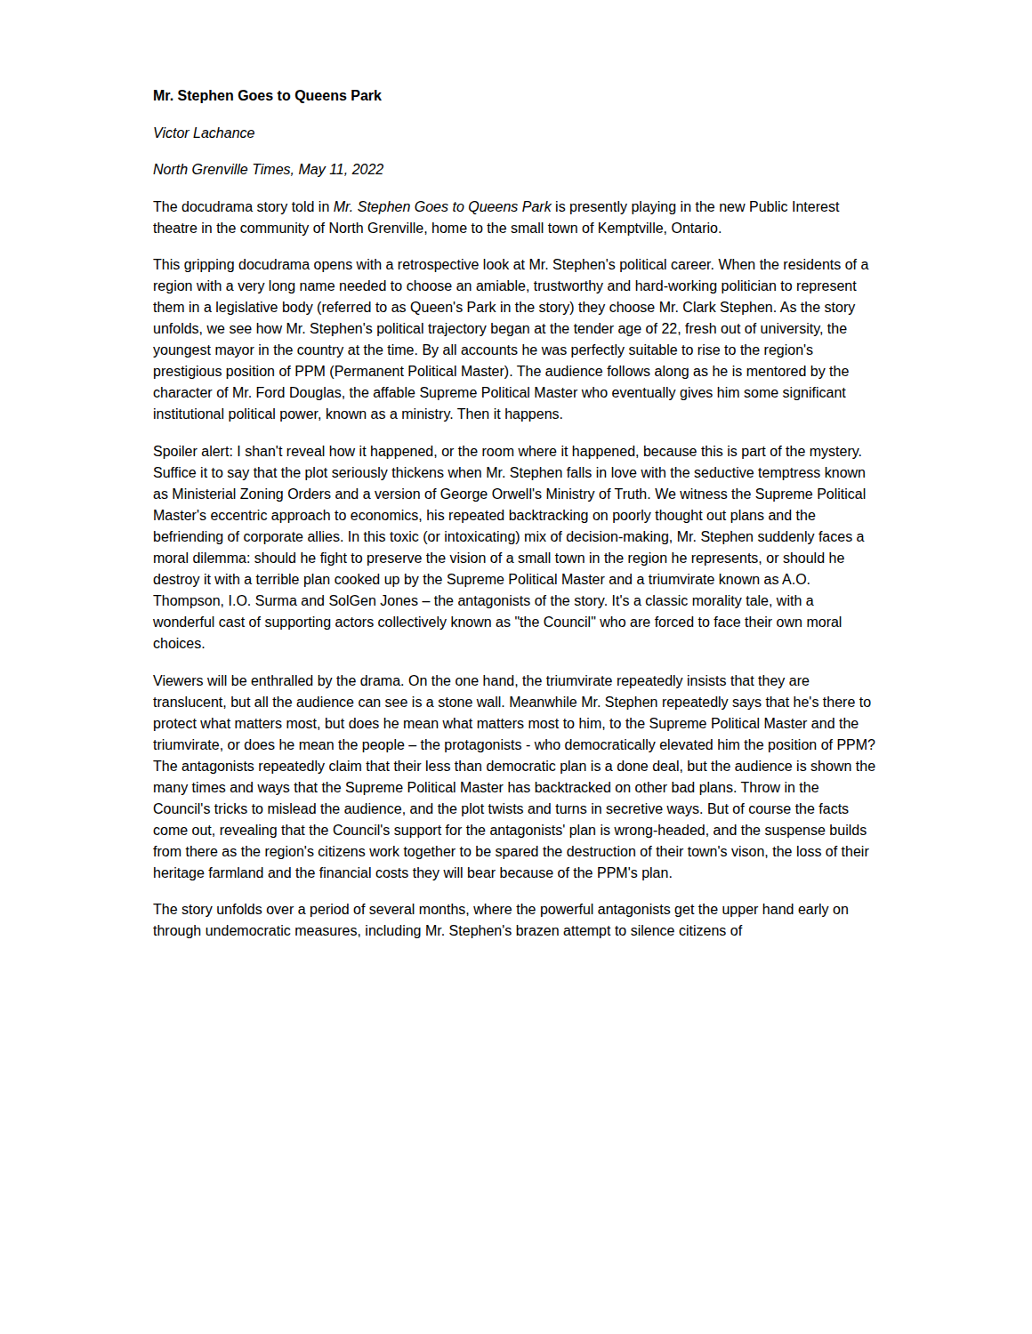Mr. Stephen Goes to Queens Park
Victor Lachance
North Grenville Times, May 11, 2022
The docudrama story told in Mr. Stephen Goes to Queens Park is presently playing in the new Public Interest theatre in the community of North Grenville, home to the small town of Kemptville, Ontario.
This gripping docudrama opens with a retrospective look at Mr. Stephen's political career. When the residents of a region with a very long name needed to choose an amiable, trustworthy and hard-working politician to represent them in a legislative body (referred to as Queen's Park in the story) they choose Mr. Clark Stephen. As the story unfolds, we see how Mr. Stephen's political trajectory began at the tender age of 22, fresh out of university, the youngest mayor in the country at the time. By all accounts he was perfectly suitable to rise to the region's prestigious position of PPM (Permanent Political Master). The audience follows along as he is mentored by the character of Mr. Ford Douglas, the affable Supreme Political Master who eventually gives him some significant institutional political power, known as a ministry. Then it happens.
Spoiler alert: I shan't reveal how it happened, or the room where it happened, because this is part of the mystery. Suffice it to say that the plot seriously thickens when Mr. Stephen falls in love with the seductive temptress known as Ministerial Zoning Orders and a version of George Orwell's Ministry of Truth. We witness the Supreme Political Master's eccentric approach to economics, his repeated backtracking on poorly thought out plans and the befriending of corporate allies. In this toxic (or intoxicating) mix of decision-making, Mr. Stephen suddenly faces a moral dilemma: should he fight to preserve the vision of a small town in the region he represents, or should he destroy it with a terrible plan cooked up by the Supreme Political Master and a triumvirate known as A.O. Thompson, I.O. Surma and SolGen Jones – the antagonists of the story. It's a classic morality tale, with a wonderful cast of supporting actors collectively known as "the Council" who are forced to face their own moral choices.
Viewers will be enthralled by the drama. On the one hand, the triumvirate repeatedly insists that they are translucent, but all the audience can see is a stone wall. Meanwhile Mr. Stephen repeatedly says that he's there to protect what matters most, but does he mean what matters most to him, to the Supreme Political Master and the triumvirate, or does he mean the people – the protagonists - who democratically elevated him the position of PPM? The antagonists repeatedly claim that their less than democratic plan is a done deal, but the audience is shown the many times and ways that the Supreme Political Master has backtracked on other bad plans. Throw in the Council's tricks to mislead the audience, and the plot twists and turns in secretive ways. But of course the facts come out, revealing that the Council's support for the antagonists' plan is wrong-headed, and the suspense builds from there as the region's citizens work together to be spared the destruction of their town's vison, the loss of their heritage farmland and the financial costs they will bear because of the PPM's plan.
The story unfolds over a period of several months, where the powerful antagonists get the upper hand early on through undemocratic measures, including Mr. Stephen's brazen attempt to silence citizens of